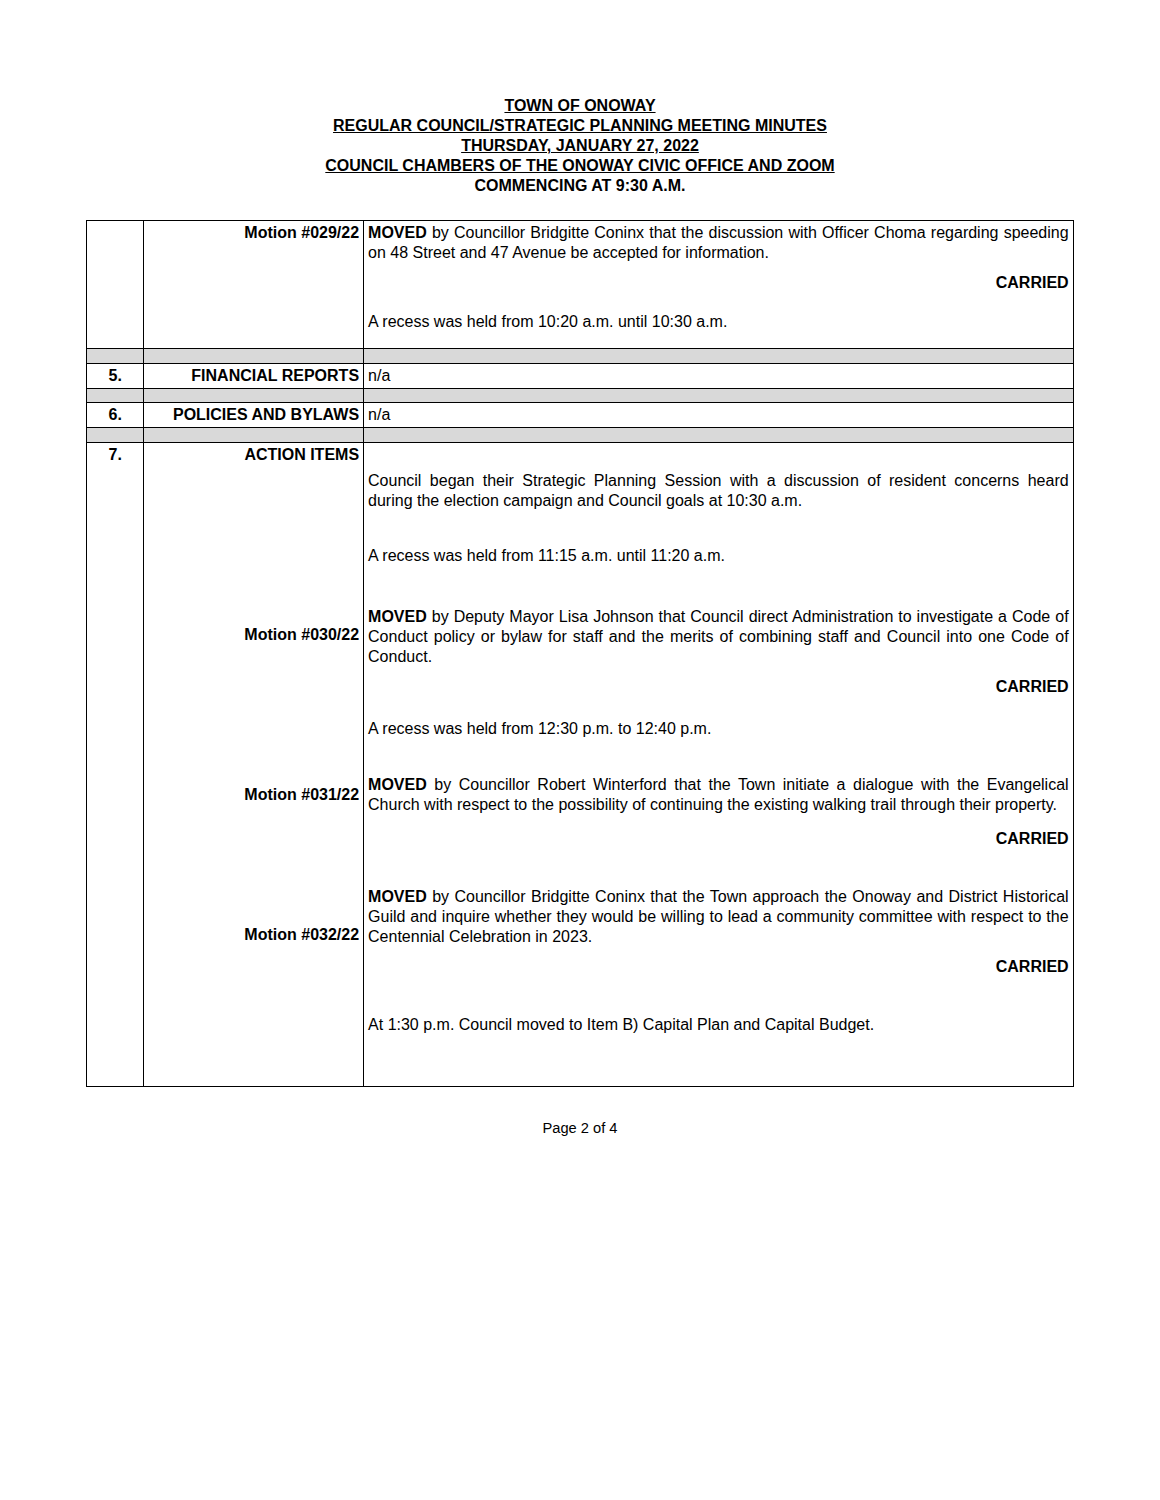TOWN OF ONOWAY
REGULAR COUNCIL/STRATEGIC PLANNING MEETING MINUTES
THURSDAY, JANUARY 27, 2022
COUNCIL CHAMBERS OF THE ONOWAY CIVIC OFFICE AND ZOOM
COMMENCING AT 9:30 A.M.
| | Motion #029/22 | MOVED by Councillor Bridgitte Coninx that the discussion with Officer Choma regarding speeding on 48 Street and 47 Avenue be accepted for information. CARRIED A recess was held from 10:20 a.m. until 10:30 a.m. |
| 5. | FINANCIAL REPORTS | n/a |
| 6. | POLICIES AND BYLAWS | n/a |
| 7. | ACTION ITEMS Motion #030/22 Motion #031/22 Motion #032/22 | Council began their Strategic Planning Session with a discussion of resident concerns heard during the election campaign and Council goals at 10:30 a.m. A recess was held from 11:15 a.m. until 11:20 a.m. MOVED by Deputy Mayor Lisa Johnson that Council direct Administration to investigate a Code of Conduct policy or bylaw for staff and the merits of combining staff and Council into one Code of Conduct. CARRIED A recess was held from 12:30 p.m. to 12:40 p.m. MOVED by Councillor Robert Winterford that the Town initiate a dialogue with the Evangelical Church with respect to the possibility of continuing the existing walking trail through their property. CARRIED MOVED by Councillor Bridgitte Coninx that the Town approach the Onoway and District Historical Guild and inquire whether they would be willing to lead a community committee with respect to the Centennial Celebration in 2023. CARRIED At 1:30 p.m. Council moved to Item B) Capital Plan and Capital Budget. |
Page 2 of 4